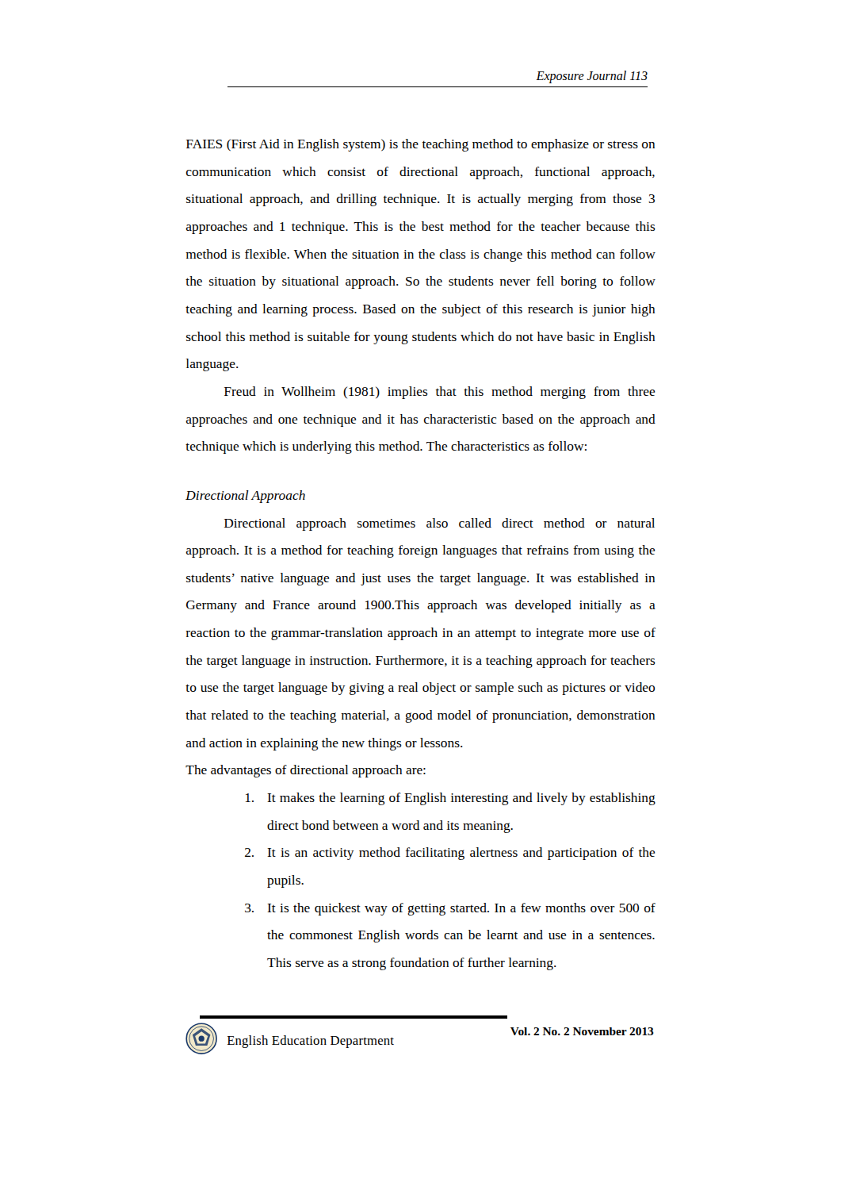Exposure Journal 113
FAIES (First Aid in English system) is the teaching method to emphasize or stress on communication which consist of directional approach, functional approach, situational approach, and drilling technique. It is actually merging from those 3 approaches and 1 technique. This is the best method for the teacher because this method is flexible. When the situation in the class is change this method can follow the situation by situational approach. So the students never fell boring to follow teaching and learning process. Based on the subject of this research is junior high school this method is suitable for young students which do not have basic in English language.
Freud in Wollheim (1981) implies that this method merging from three approaches and one technique and it has characteristic based on the approach and technique which is underlying this method. The characteristics as follow:
Directional Approach
Directional approach sometimes also called direct method or natural approach. It is a method for teaching foreign languages that refrains from using the students’ native language and just uses the target language. It was established in Germany and France around 1900.This approach was developed initially as a reaction to the grammar-translation approach in an attempt to integrate more use of the target language in instruction. Furthermore, it is a teaching approach for teachers to use the target language by giving a real object or sample such as pictures or video that related to the teaching material, a good model of pronunciation, demonstration and action in explaining the new things or lessons.
The advantages of directional approach are:
It makes the learning of English interesting and lively by establishing direct bond between a word and its meaning.
It is an activity method facilitating alertness and participation of the pupils.
It is the quickest way of getting started. In a few months over 500 of the commonest English words can be learnt and use in a sentences. This serve as a strong foundation of further learning.
English Education Department
Vol. 2 No. 2 November 2013